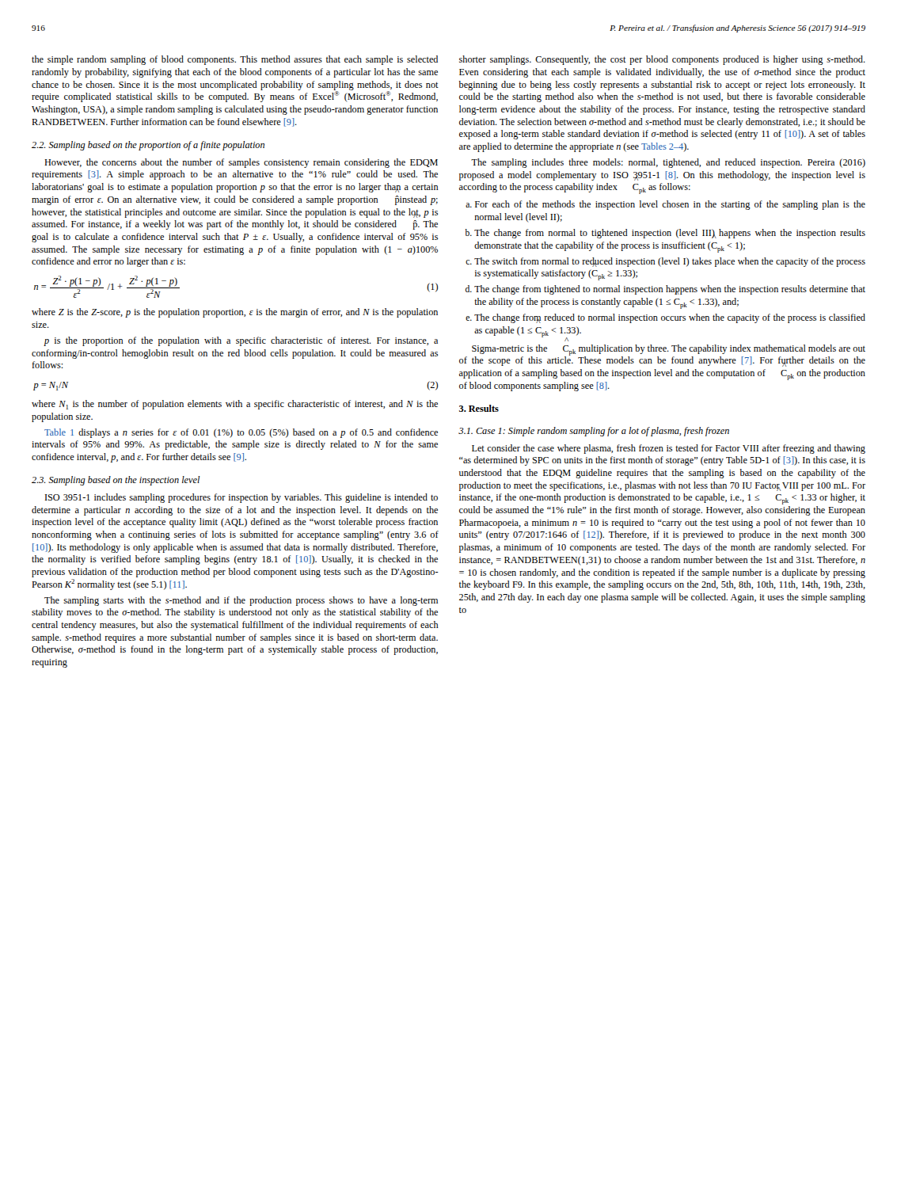916 P. Pereira et al. / Transfusion and Apheresis Science 56 (2017) 914–919
the simple random sampling of blood components. This method assures that each sample is selected randomly by probability, signifying that each of the blood components of a particular lot has the same chance to be chosen. Since it is the most uncomplicated probability of sampling methods, it does not require complicated statistical skills to be computed. By means of Excel® (Microsoft®, Redmond, Washington, USA), a simple random sampling is calculated using the pseudo-random generator function RANDBETWEEN. Further information can be found elsewhere [9].
2.2. Sampling based on the proportion of a finite population
However, the concerns about the number of samples consistency remain considering the EDQM requirements [3]. A simple approach to be an alternative to the “1% rule” could be used. The laboratorians' goal is to estimate a population proportion p so that the error is no larger than a certain margin of error ε. On an alternative view, it could be considered a sample proportion p̂instead p; however, the statistical principles and outcome are similar. Since the population is equal to the lot, p is assumed. For instance, if a weekly lot was part of the monthly lot, it should be considered p̂. The goal is to calculate a confidence interval such that P ± ε. Usually, a confidence interval of 95% is assumed. The sample size necessary for estimating a p of a finite population with (1 − a)100% confidence and error no larger than ε is:
n = Z2 · p(1 − p) ε2 /1 + Z2 · p(1 − p) ε2N (1)
where Z is the Z-score, p is the population proportion, ε is the margin of error, and N is the population size.
p is the proportion of the population with a specific characteristic of interest. For instance, a conforming/in-control hemoglobin result on the red blood cells population. It could be measured as follows:
p = N1/N (2)
where N1 is the number of population elements with a specific characteristic of interest, and N is the population size.
Table 1 displays a n series for ε of 0.01 (1%) to 0.05 (5%) based on a p of 0.5 and confidence intervals of 95% and 99%. As predictable, the sample size is directly related to N for the same confidence interval, p, and ε. For further details see [9].
2.3. Sampling based on the inspection level
ISO 3951-1 includes sampling procedures for inspection by variables. This guideline is intended to determine a particular n according to the size of a lot and the inspection level. It depends on the inspection level of the acceptance quality limit (AQL) defined as the “worst tolerable process fraction nonconforming when a continuing series of lots is submitted for acceptance sampling” (entry 3.6 of [10]). Its methodology is only applicable when is assumed that data is normally distributed. Therefore, the normality is verified before sampling begins (entry 18.1 of [10]). Usually, it is checked in the previous validation of the production method per blood component using tests such as the D'Agostino-Pearson K2 normality test (see 5.1) [11].
The sampling starts with the s-method and if the production process shows to have a long-term stability moves to the σ-method. The stability is understood not only as the statistical stability of the central tendency measures, but also the systematical fulfillment of the individual requirements of each sample. s-method requires a more substantial number of samples since it is based on short-term data. Otherwise, σ-method is found in the long-term part of a systemically stable process of production, requiring
shorter samplings. Consequently, the cost per blood components produced is higher using s-method. Even considering that each sample is validated individually, the use of σ-method since the product beginning due to being less costly represents a substantial risk to accept or reject lots erroneously. It could be the starting method also when the s-method is not used, but there is favorable considerable long-term evidence about the stability of the process. For instance, testing the retrospective standard deviation. The selection between σ-method and s-method must be clearly demonstrated, i.e.; it should be exposed a long-term stable standard deviation if σ-method is selected (entry 11 of [10]). A set of tables are applied to determine the appropriate n (see Tables 2–4).
The sampling includes three models: normal, tightened, and reduced inspection. Pereira (2016) proposed a model complementary to ISO 3951-1 [8]. On this methodology, the inspection level is according to the process capability index Cpk as follows:
For each of the methods the inspection level chosen in the starting of the sampling plan is the normal level (level II);
The change from normal to tightened inspection (level III) happens when the inspection results demonstrate that the capability of the process is insufficient (Cpk < 1);
The switch from normal to reduced inspection (level I) takes place when the capacity of the process is systematically satisfactory (Cpk ≥ 1.33);
The change from tightened to normal inspection happens when the inspection results determine that the ability of the process is constantly capable (1 ≤ Cpk < 1.33), and;
The change from reduced to normal inspection occurs when the capacity of the process is classified as capable (1 ≤ Cpk < 1.33).
Sigma-metric is the Cpk multiplication by three. The capability index mathematical models are out of the scope of this article. These models can be found anywhere [7]. For further details on the application of a sampling based on the inspection level and the computation of Cpk on the production of blood components sampling see [8].
3. Results
3.1. Case 1: Simple random sampling for a lot of plasma, fresh frozen
Let consider the case where plasma, fresh frozen is tested for Factor VIII after freezing and thawing “as determined by SPC on units in the first month of storage” (entry Table 5D-1 of [3]). In this case, it is understood that the EDQM guideline requires that the sampling is based on the capability of the production to meet the specifications, i.e., plasmas with not less than 70 IU Factor VIII per 100 mL. For instance, if the one-month production is demonstrated to be capable, i.e., 1 ≤ Cpk < 1.33 or higher, it could be assumed the “1% rule” in the first month of storage. However, also considering the European Pharmacopoeia, a minimum n = 10 is required to “carry out the test using a pool of not fewer than 10 units” (entry 07/2017:1646 of [12]). Therefore, if it is previewed to produce in the next month 300 plasmas, a minimum of 10 components are tested. The days of the month are randomly selected. For instance, = RANDBETWEEN(1,31) to choose a random number between the 1st and 31st. Therefore, n = 10 is chosen randomly, and the condition is repeated if the sample number is a duplicate by pressing the keyboard F9. In this example, the sampling occurs on the 2nd, 5th, 8th, 10th, 11th, 14th, 19th, 23th, 25th, and 27th day. In each day one plasma sample will be collected. Again, it uses the simple sampling to